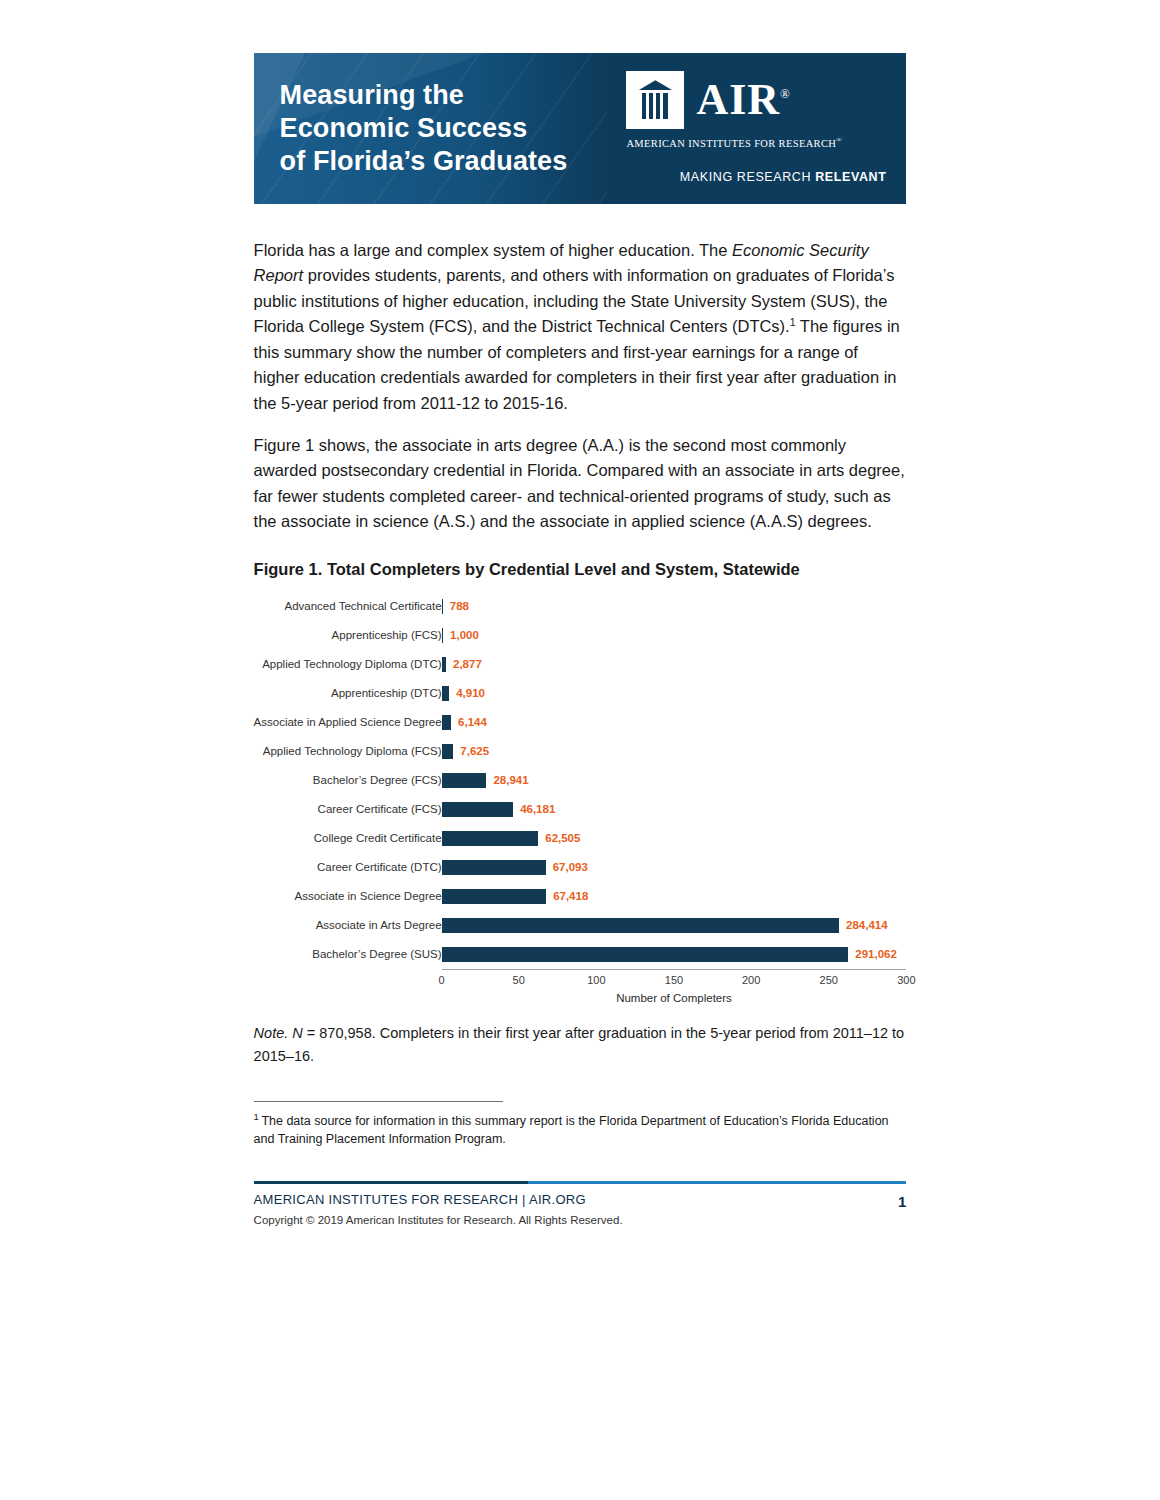Measuring the Economic Success
of Florida’s Graduates
AIR®
AMERICAN INSTITUTES FOR RESEARCH®
MAKING RESEARCH RELEVANT
Florida has a large and complex system of higher education. The Economic Security Report provides students, parents, and others with information on graduates of Florida’s public institutions of higher education, including the State University System (SUS), the Florida College System (FCS), and the District Technical Centers (DTCs).1 The figures in this summary show the number of completers and first-year earnings for a range of higher education credentials awarded for completers in their first year after graduation in the 5-year period from 2011-12 to 2015-16.
Figure 1 shows, the associate in arts degree (A.A.) is the second most commonly awarded postsecondary credential in Florida. Compared with an associate in arts degree, far fewer students completed career- and technical-oriented programs of study, such as the associate in science (A.S.) and the associate in applied science (A.A.S) degrees.
Figure 1. Total Completers by Credential Level and System, Statewide
| Advanced Technical Certificate | 788 |
| Apprenticeship (FCS) | 1,000 |
| Applied Technology Diploma (DTC) | 2,877 |
| Apprenticeship (DTC) | 4,910 |
| Associate in Applied Science Degree | 6,144 |
| Applied Technology Diploma (FCS) | 7,625 |
| Bachelor’s Degree (FCS) | 28,941 |
| Career Certificate (FCS) | 46,181 |
| College Credit Certificate | 62,505 |
| Career Certificate (DTC) | 67,093 |
| Associate in Science Degree | 67,418 |
| Associate in Arts Degree | 284,414 |
| Bachelor’s Degree (SUS) | 291,062 |
| | 0 50 100 150 200 250 300 Number of Completers |
Note. N = 870,958. Completers in their first year after graduation in the 5-year period from 2011–12 to 2015–16.
1 The data source for information in this summary report is the Florida Department of Education’s Florida Education and Training Placement Information Program.
AMERICAN INSTITUTES FOR RESEARCH | AIR.ORG
Copyright © 2019 American Institutes for Research. All Rights Reserved.
1